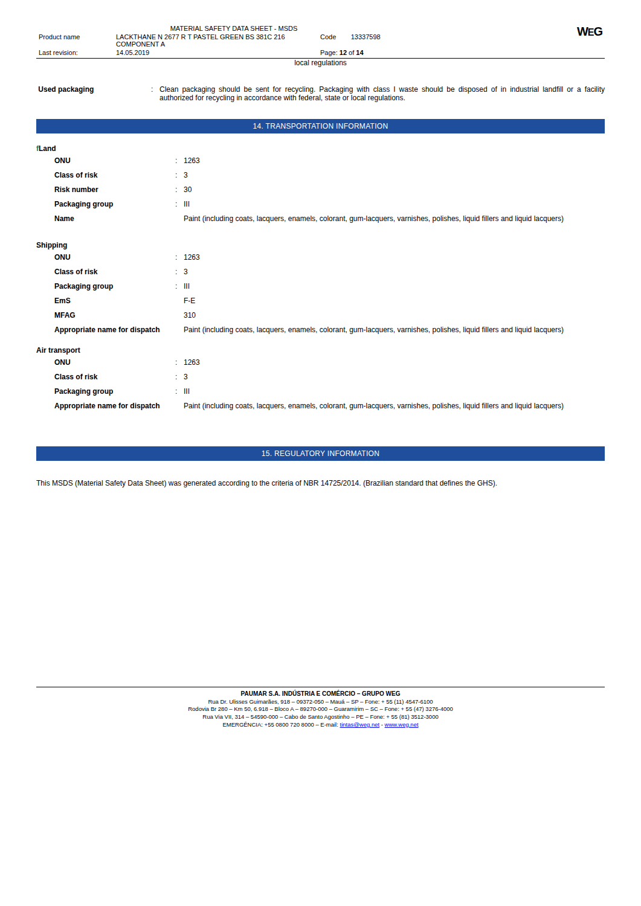| MATERIAL SAFETY DATA SHEET - MSDS | W E G |
| Product name | LACKTHANE N 2677 R T PASTEL GREEN BS 381C 216 COMPONENT A | Code 13337598 |
| Last revision: | 14.05.2019 | Page: 12 of 14 |
local regulations
Used packaging
:
Clean packaging should be sent for recycling. Packaging with class I waste should be disposed of in industrial landfill or a facility authorized for recycling in accordance with federal, state or local regulations.
14. TRANSPORTATION INFORMATION
f Land
ONU
:
1263
Class of risk
:
3
Risk number
:
30
Packaging group
:
III
Name
Paint (including coats, lacquers, enamels, colorant, gum-lacquers, varnishes, polishes, liquid fillers and liquid lacquers)
Shipping
ONU
:
1263
Class of risk
:
3
Packaging group
:
III
EmS
F-E
MFAG
310
Appropriate name for dispatch
Paint (including coats, lacquers, enamels, colorant, gum-lacquers, varnishes, polishes, liquid fillers and liquid lacquers)
Air transport
ONU
:
1263
Class of risk
:
3
Packaging group
:
III
Appropriate name for dispatch
Paint (including coats, lacquers, enamels, colorant, gum-lacquers, varnishes, polishes, liquid fillers and liquid lacquers)
15. REGULATORY INFORMATION
This MSDS (Material Safety Data Sheet) was generated according to the criteria of NBR 14725/2014. (Brazilian standard that defines the GHS).
PAUMAR S.A. INDÚSTRIA E COMÉRCIO – GRUPO WEG
Rua Dr. Ulisses Guimarães, 918 – 09372-050 – Mauá – SP – Fone: + 55 (11) 4547-6100
Rodovia Br 280 – Km 50, 6.918 – Bloco A – 89270-000 – Guaramirim – SC – Fone: + 55 (47) 3276-4000
Rua Via VII, 314 – 54590-000 – Cabo de Santo Agostinho – PE – Fone: + 55 (81) 3512-3000
EMERGÊNCIA: +55 0800 720 8000 – E-mail: tintas@weg.net - www.weg.net